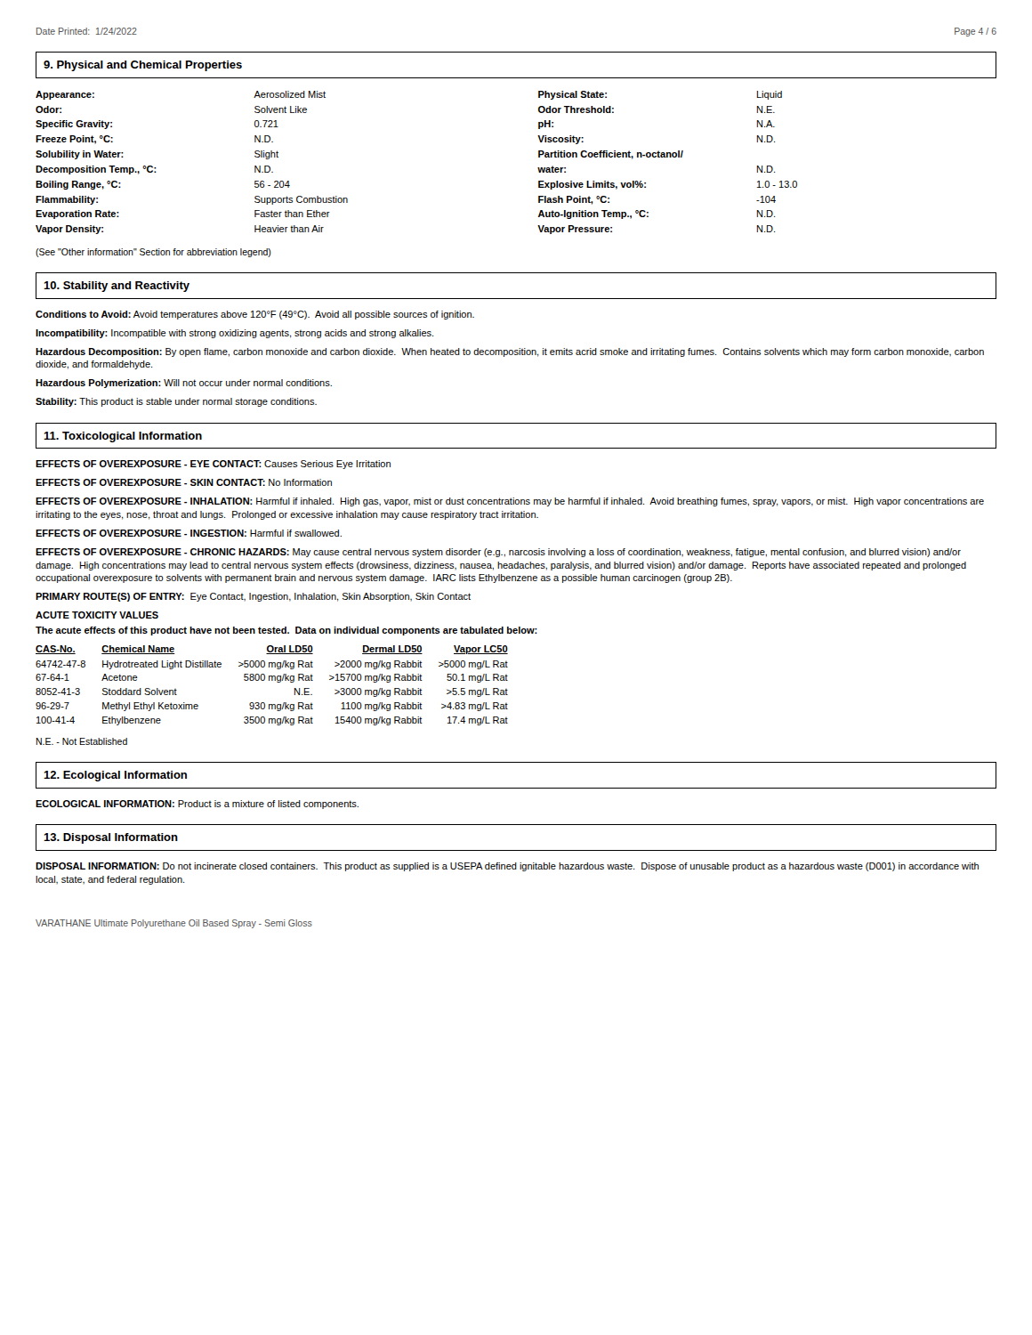Date Printed: 1/24/2022
Page 4 / 6
9. Physical and Chemical Properties
| Appearance: | Aerosolized Mist | | Physical State: | Liquid |
| Odor: | Solvent Like | | Odor Threshold: | N.E. |
| Specific Gravity: | 0.721 | | pH: | N.A. |
| Freeze Point, °C: | N.D. | | Viscosity: | N.D. |
| Solubility in Water: | Slight | | Partition Coefficient, n-octanol/ | N.D. |
| Decomposition Temp., °C: | N.D. | | water: |
| Boiling Range, °C: | 56 - 204 | | Explosive Limits, vol%: | 1.0 - 13.0 |
| Flammability: | Supports Combustion | | Flash Point, °C: | -104 |
| Evaporation Rate: | Faster than Ether | | Auto-Ignition Temp., °C: | N.D. |
| Vapor Density: | Heavier than Air | | Vapor Pressure: | N.D. |
(See "Other information" Section for abbreviation legend)
10. Stability and Reactivity
Conditions to Avoid: Avoid temperatures above 120°F (49°C). Avoid all possible sources of ignition.
Incompatibility: Incompatible with strong oxidizing agents, strong acids and strong alkalies.
Hazardous Decomposition: By open flame, carbon monoxide and carbon dioxide. When heated to decomposition, it emits acrid smoke and irritating fumes. Contains solvents which may form carbon monoxide, carbon dioxide, and formaldehyde.
Hazardous Polymerization: Will not occur under normal conditions.
Stability: This product is stable under normal storage conditions.
11. Toxicological Information
EFFECTS OF OVEREXPOSURE - EYE CONTACT: Causes Serious Eye Irritation
EFFECTS OF OVEREXPOSURE - SKIN CONTACT: No Information
EFFECTS OF OVEREXPOSURE - INHALATION: Harmful if inhaled. High gas, vapor, mist or dust concentrations may be harmful if inhaled. Avoid breathing fumes, spray, vapors, or mist. High vapor concentrations are irritating to the eyes, nose, throat and lungs. Prolonged or excessive inhalation may cause respiratory tract irritation.
EFFECTS OF OVEREXPOSURE - INGESTION: Harmful if swallowed.
EFFECTS OF OVEREXPOSURE - CHRONIC HAZARDS: May cause central nervous system disorder (e.g., narcosis involving a loss of coordination, weakness, fatigue, mental confusion, and blurred vision) and/or damage. High concentrations may lead to central nervous system effects (drowsiness, dizziness, nausea, headaches, paralysis, and blurred vision) and/or damage. Reports have associated repeated and prolonged occupational overexposure to solvents with permanent brain and nervous system damage. IARC lists Ethylbenzene as a possible human carcinogen (group 2B).
PRIMARY ROUTE(S) OF ENTRY: Eye Contact, Ingestion, Inhalation, Skin Absorption, Skin Contact
ACUTE TOXICITY VALUES
The acute effects of this product have not been tested. Data on individual components are tabulated below:
| CAS-No. | Chemical Name | Oral LD50 | Dermal LD50 | Vapor LC50 |
| --- | --- | --- | --- | --- |
| 64742-47-8 | Hydrotreated Light Distillate | >5000 mg/kg Rat | >2000 mg/kg Rabbit | >5000 mg/L Rat |
| 67-64-1 | Acetone | 5800 mg/kg Rat | >15700 mg/kg Rabbit | 50.1 mg/L Rat |
| 8052-41-3 | Stoddard Solvent | N.E. | >3000 mg/kg Rabbit | >5.5 mg/L Rat |
| 96-29-7 | Methyl Ethyl Ketoxime | 930 mg/kg Rat | 1100 mg/kg Rabbit | >4.83 mg/L Rat |
| 100-41-4 | Ethylbenzene | 3500 mg/kg Rat | 15400 mg/kg Rabbit | 17.4 mg/L Rat |
N.E. - Not Established
12. Ecological Information
ECOLOGICAL INFORMATION: Product is a mixture of listed components.
13. Disposal Information
DISPOSAL INFORMATION: Do not incinerate closed containers. This product as supplied is a USEPA defined ignitable hazardous waste. Dispose of unusable product as a hazardous waste (D001) in accordance with local, state, and federal regulation.
VARATHANE Ultimate Polyurethane Oil Based Spray - Semi Gloss